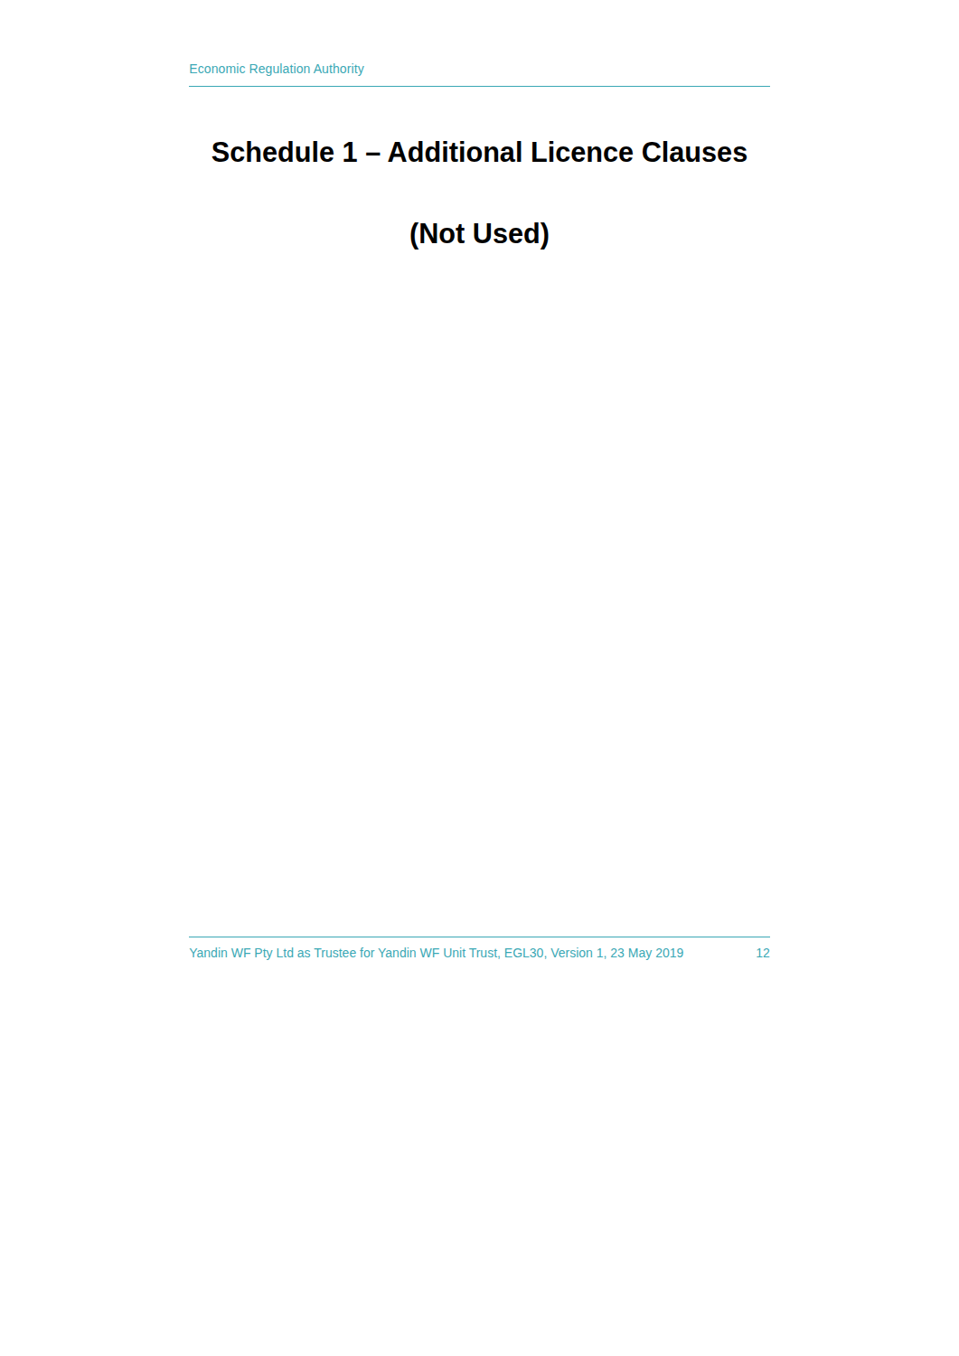Economic Regulation Authority
Schedule 1 – Additional Licence Clauses
(Not Used)
Yandin WF Pty Ltd as Trustee for Yandin WF Unit Trust, EGL30, Version 1, 23 May 2019
12